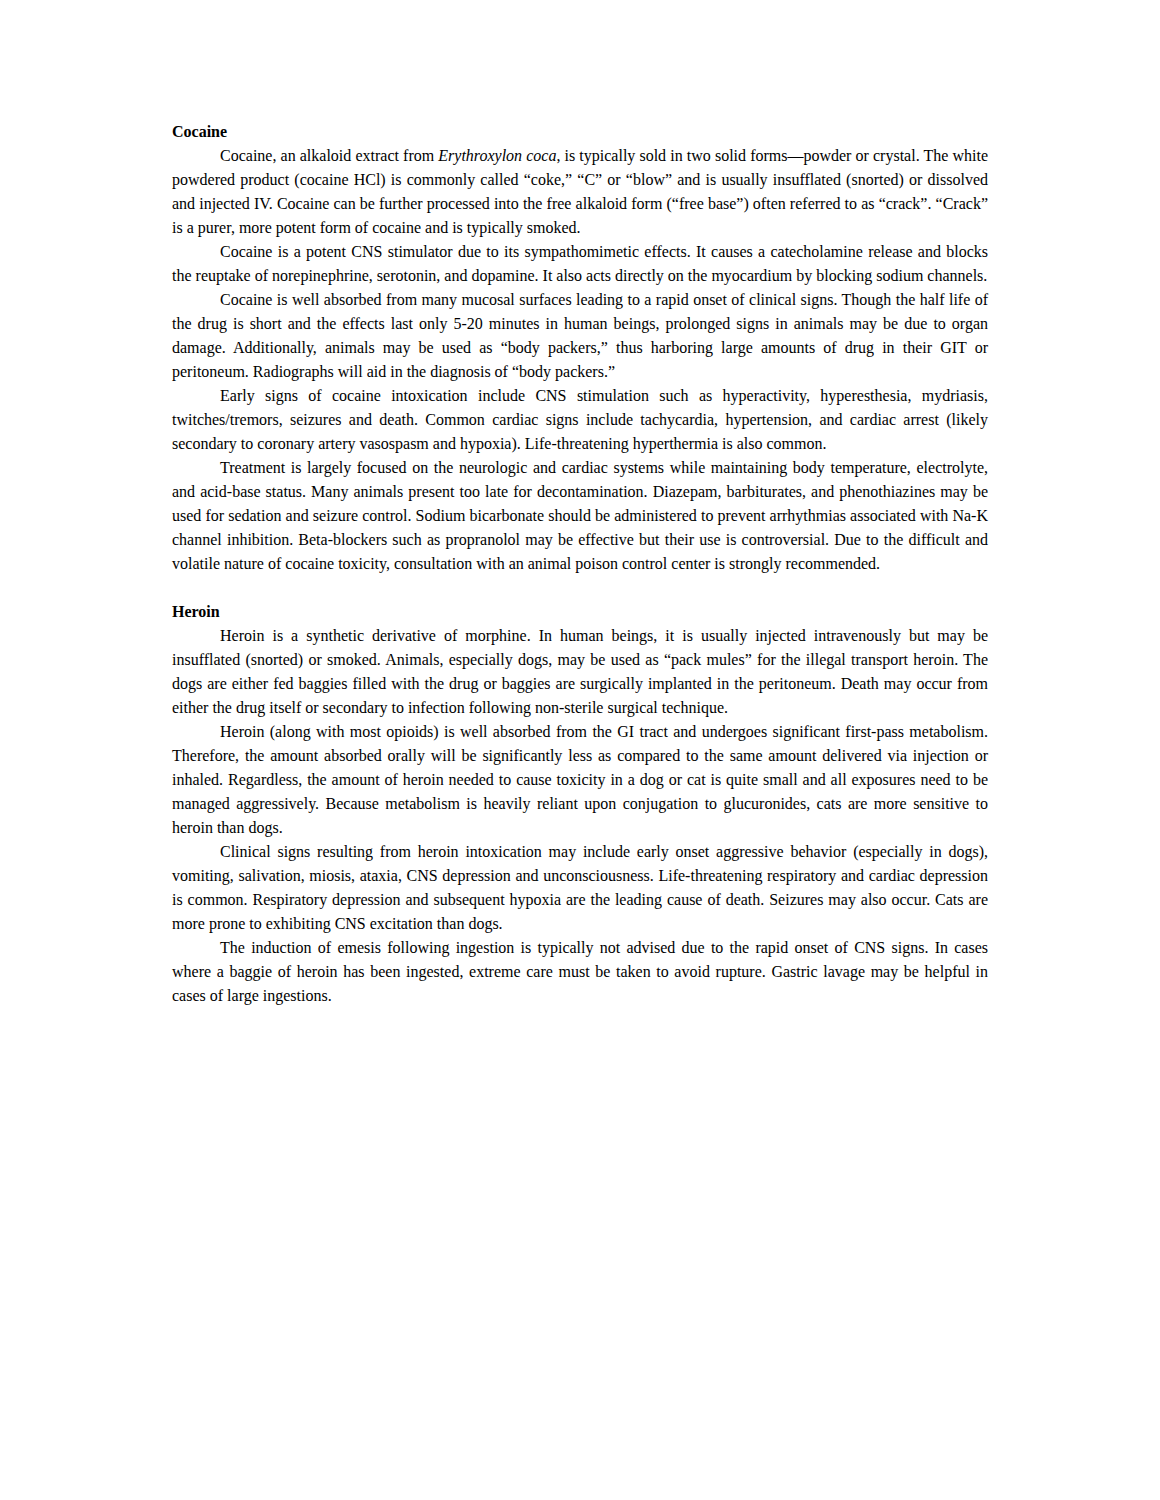Cocaine
Cocaine, an alkaloid extract from Erythroxylon coca, is typically sold in two solid forms—powder or crystal. The white powdered product (cocaine HCl) is commonly called “coke,” “C” or “blow” and is usually insufflated (snorted) or dissolved and injected IV. Cocaine can be further processed into the free alkaloid form (“free base”) often referred to as “crack”. “Crack” is a purer, more potent form of cocaine and is typically smoked.
Cocaine is a potent CNS stimulator due to its sympathomimetic effects. It causes a catecholamine release and blocks the reuptake of norepinephrine, serotonin, and dopamine. It also acts directly on the myocardium by blocking sodium channels.
Cocaine is well absorbed from many mucosal surfaces leading to a rapid onset of clinical signs. Though the half life of the drug is short and the effects last only 5-20 minutes in human beings, prolonged signs in animals may be due to organ damage. Additionally, animals may be used as “body packers,” thus harboring large amounts of drug in their GIT or peritoneum. Radiographs will aid in the diagnosis of “body packers.”
Early signs of cocaine intoxication include CNS stimulation such as hyperactivity, hyperesthesia, mydriasis, twitches/tremors, seizures and death. Common cardiac signs include tachycardia, hypertension, and cardiac arrest (likely secondary to coronary artery vasospasm and hypoxia). Life-threatening hyperthermia is also common.
Treatment is largely focused on the neurologic and cardiac systems while maintaining body temperature, electrolyte, and acid-base status. Many animals present too late for decontamination. Diazepam, barbiturates, and phenothiazines may be used for sedation and seizure control. Sodium bicarbonate should be administered to prevent arrhythmias associated with Na-K channel inhibition. Beta-blockers such as propranolol may be effective but their use is controversial. Due to the difficult and volatile nature of cocaine toxicity, consultation with an animal poison control center is strongly recommended.
Heroin
Heroin is a synthetic derivative of morphine. In human beings, it is usually injected intravenously but may be insufflated (snorted) or smoked. Animals, especially dogs, may be used as “pack mules” for the illegal transport heroin. The dogs are either fed baggies filled with the drug or baggies are surgically implanted in the peritoneum. Death may occur from either the drug itself or secondary to infection following non-sterile surgical technique.
Heroin (along with most opioids) is well absorbed from the GI tract and undergoes significant first-pass metabolism. Therefore, the amount absorbed orally will be significantly less as compared to the same amount delivered via injection or inhaled. Regardless, the amount of heroin needed to cause toxicity in a dog or cat is quite small and all exposures need to be managed aggressively. Because metabolism is heavily reliant upon conjugation to glucuronides, cats are more sensitive to heroin than dogs.
Clinical signs resulting from heroin intoxication may include early onset aggressive behavior (especially in dogs), vomiting, salivation, miosis, ataxia, CNS depression and unconsciousness. Life-threatening respiratory and cardiac depression is common. Respiratory depression and subsequent hypoxia are the leading cause of death. Seizures may also occur. Cats are more prone to exhibiting CNS excitation than dogs.
The induction of emesis following ingestion is typically not advised due to the rapid onset of CNS signs. In cases where a baggie of heroin has been ingested, extreme care must be taken to avoid rupture. Gastric lavage may be helpful in cases of large ingestions.